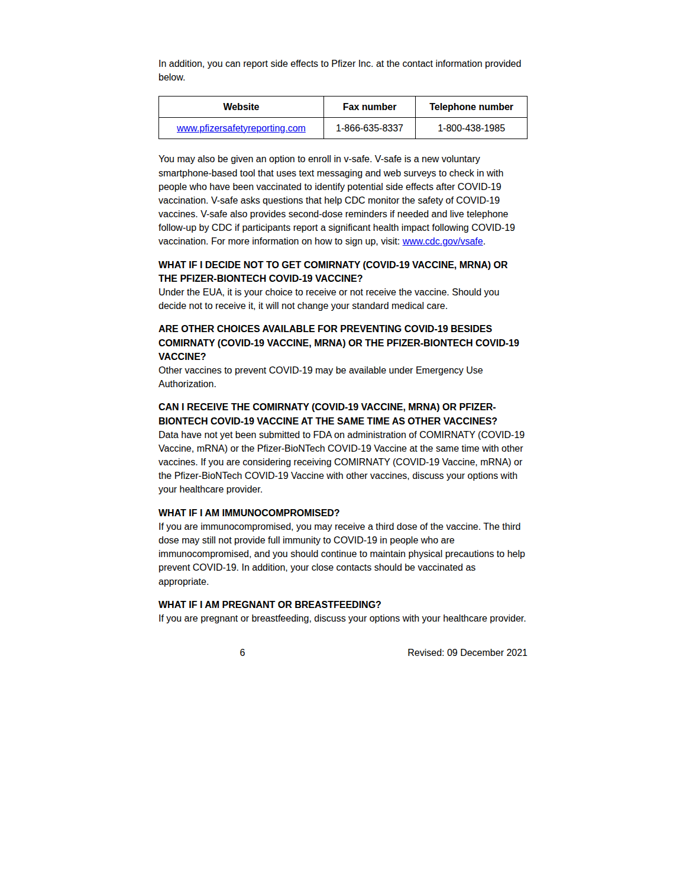In addition, you can report side effects to Pfizer Inc. at the contact information provided below.
| Website | Fax number | Telephone number |
| --- | --- | --- |
| www.pfizersafetyreporting.com | 1-866-635-8337 | 1-800-438-1985 |
You may also be given an option to enroll in v-safe. V-safe is a new voluntary smartphone-based tool that uses text messaging and web surveys to check in with people who have been vaccinated to identify potential side effects after COVID-19 vaccination. V-safe asks questions that help CDC monitor the safety of COVID-19 vaccines. V-safe also provides second-dose reminders if needed and live telephone follow-up by CDC if participants report a significant health impact following COVID-19 vaccination. For more information on how to sign up, visit: www.cdc.gov/vsafe.
What if I decide not to get COMIRNATY (COVID-19 Vaccine, mRNA) or the Pfizer-BioNTech COVID-19 Vaccine?
Under the EUA, it is your choice to receive or not receive the vaccine. Should you decide not to receive it, it will not change your standard medical care.
Are other choices available for preventing COVID-19 besides COMIRNATY (COVID-19 Vaccine, mRNA) or the Pfizer-BioNTech COVID-19 Vaccine?
Other vaccines to prevent COVID-19 may be available under Emergency Use Authorization.
Can I receive the COMIRNATY (COVID-19 Vaccine, mRNA) or Pfizer-BioNTech COVID-19 Vaccine at the same time as other vaccines?
Data have not yet been submitted to FDA on administration of COMIRNATY (COVID-19 Vaccine, mRNA) or the Pfizer-BioNTech COVID-19 Vaccine at the same time with other vaccines. If you are considering receiving COMIRNATY (COVID-19 Vaccine, mRNA) or the Pfizer-BioNTech COVID-19 Vaccine with other vaccines, discuss your options with your healthcare provider.
What if I am immunocompromised?
If you are immunocompromised, you may receive a third dose of the vaccine. The third dose may still not provide full immunity to COVID-19 in people who are immunocompromised, and you should continue to maintain physical precautions to help prevent COVID-19. In addition, your close contacts should be vaccinated as appropriate.
What if I am pregnant or breastfeeding?
If you are pregnant or breastfeeding, discuss your options with your healthcare provider.
6 Revised: 09 December 2021